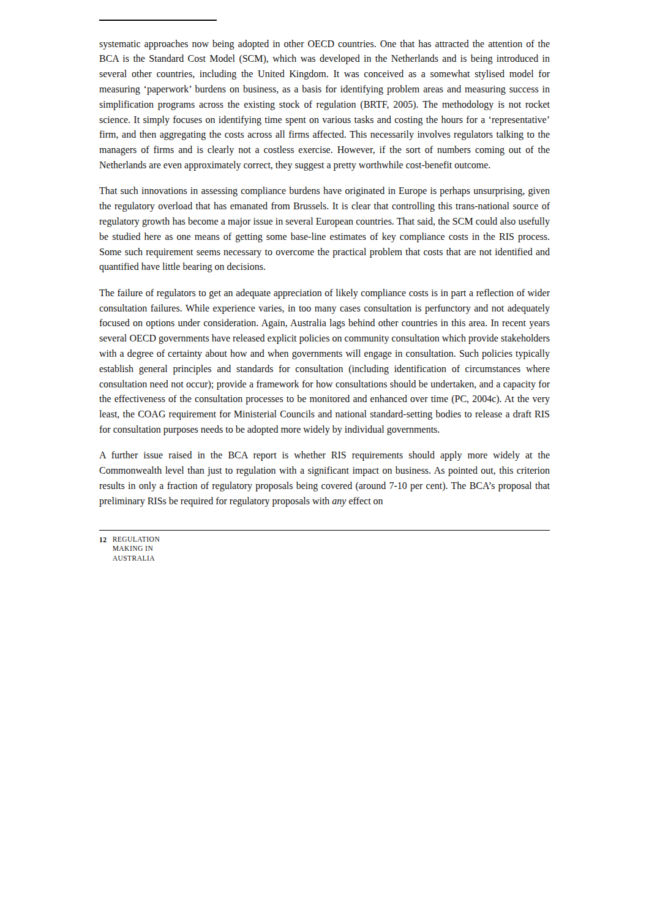systematic approaches now being adopted in other OECD countries. One that has attracted the attention of the BCA is the Standard Cost Model (SCM), which was developed in the Netherlands and is being introduced in several other countries, including the United Kingdom. It was conceived as a somewhat stylised model for measuring ‘paperwork’ burdens on business, as a basis for identifying problem areas and measuring success in simplification programs across the existing stock of regulation (BRTF, 2005). The methodology is not rocket science. It simply focuses on identifying time spent on various tasks and costing the hours for a ‘representative’ firm, and then aggregating the costs across all firms affected. This necessarily involves regulators talking to the managers of firms and is clearly not a costless exercise. However, if the sort of numbers coming out of the Netherlands are even approximately correct, they suggest a pretty worthwhile cost-benefit outcome.
That such innovations in assessing compliance burdens have originated in Europe is perhaps unsurprising, given the regulatory overload that has emanated from Brussels. It is clear that controlling this trans-national source of regulatory growth has become a major issue in several European countries. That said, the SCM could also usefully be studied here as one means of getting some base-line estimates of key compliance costs in the RIS process. Some such requirement seems necessary to overcome the practical problem that costs that are not identified and quantified have little bearing on decisions.
The failure of regulators to get an adequate appreciation of likely compliance costs is in part a reflection of wider consultation failures. While experience varies, in too many cases consultation is perfunctory and not adequately focused on options under consideration. Again, Australia lags behind other countries in this area. In recent years several OECD governments have released explicit policies on community consultation which provide stakeholders with a degree of certainty about how and when governments will engage in consultation. Such policies typically establish general principles and standards for consultation (including identification of circumstances where consultation need not occur); provide a framework for how consultations should be undertaken, and a capacity for the effectiveness of the consultation processes to be monitored and enhanced over time (PC, 2004c). At the very least, the COAG requirement for Ministerial Councils and national standard-setting bodies to release a draft RIS for consultation purposes needs to be adopted more widely by individual governments.
A further issue raised in the BCA report is whether RIS requirements should apply more widely at the Commonwealth level than just to regulation with a significant impact on business. As pointed out, this criterion results in only a fraction of regulatory proposals being covered (around 7-10 per cent). The BCA’s proposal that preliminary RISs be required for regulatory proposals with any effect on
12 Regulation making in Australia